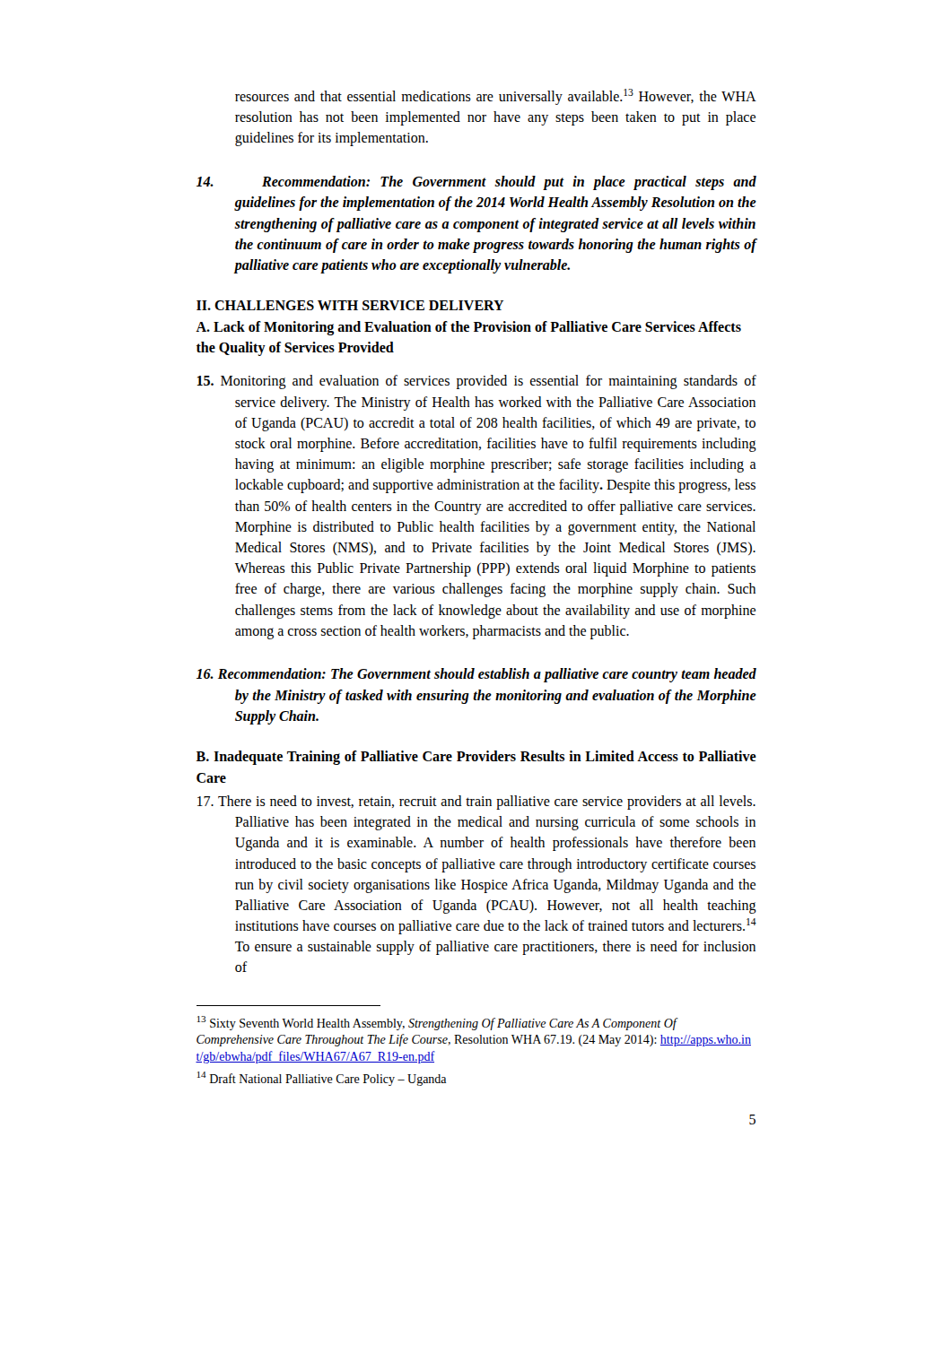resources and that essential medications are universally available.13 However, the WHA resolution has not been implemented nor have any steps been taken to put in place guidelines for its implementation.
14. Recommendation: The Government should put in place practical steps and guidelines for the implementation of the 2014 World Health Assembly Resolution on the strengthening of palliative care as a component of integrated service at all levels within the continuum of care in order to make progress towards honoring the human rights of palliative care patients who are exceptionally vulnerable.
II. CHALLENGES WITH SERVICE DELIVERY
A. Lack of Monitoring and Evaluation of the Provision of Palliative Care Services Affects the Quality of Services Provided
15. Monitoring and evaluation of services provided is essential for maintaining standards of service delivery. The Ministry of Health has worked with the Palliative Care Association of Uganda (PCAU) to accredit a total of 208 health facilities, of which 49 are private, to stock oral morphine. Before accreditation, facilities have to fulfil requirements including having at minimum: an eligible morphine prescriber; safe storage facilities including a lockable cupboard; and supportive administration at the facility. Despite this progress, less than 50% of health centers in the Country are accredited to offer palliative care services. Morphine is distributed to Public health facilities by a government entity, the National Medical Stores (NMS), and to Private facilities by the Joint Medical Stores (JMS). Whereas this Public Private Partnership (PPP) extends oral liquid Morphine to patients free of charge, there are various challenges facing the morphine supply chain. Such challenges stems from the lack of knowledge about the availability and use of morphine among a cross section of health workers, pharmacists and the public.
16. Recommendation: The Government should establish a palliative care country team headed by the Ministry of tasked with ensuring the monitoring and evaluation of the Morphine Supply Chain.
B. Inadequate Training of Palliative Care Providers Results in Limited Access to Palliative Care
17. There is need to invest, retain, recruit and train palliative care service providers at all levels. Palliative has been integrated in the medical and nursing curricula of some schools in Uganda and it is examinable. A number of health professionals have therefore been introduced to the basic concepts of palliative care through introductory certificate courses run by civil society organisations like Hospice Africa Uganda, Mildmay Uganda and the Palliative Care Association of Uganda (PCAU). However, not all health teaching institutions have courses on palliative care due to the lack of trained tutors and lecturers.14 To ensure a sustainable supply of palliative care practitioners, there is need for inclusion of
13 Sixty Seventh World Health Assembly, Strengthening Of Palliative Care As A Component Of Comprehensive Care Throughout The Life Course, Resolution WHA 67.19. (24 May 2014): http://apps.who.int/gb/ebwha/pdf_files/WHA67/A67_R19-en.pdf
14 Draft National Palliative Care Policy – Uganda
5